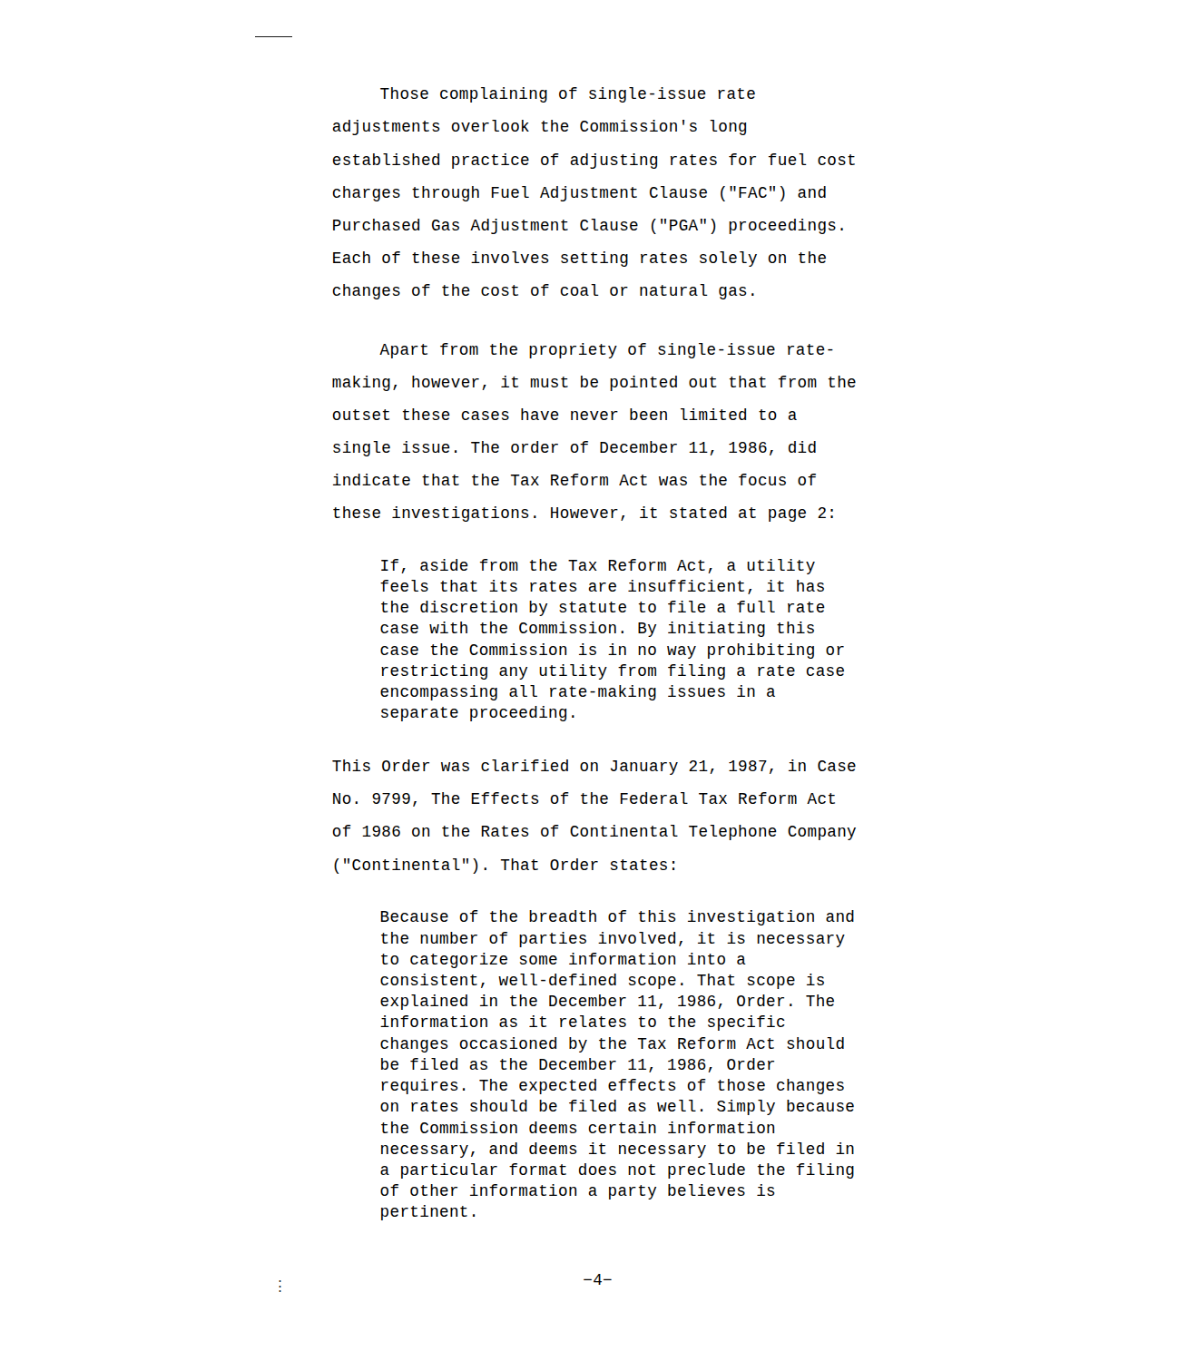Those complaining of single-issue rate adjustments overlook the Commission's long established practice of adjusting rates for fuel cost charges through Fuel Adjustment Clause ("FAC") and Purchased Gas Adjustment Clause ("PGA") proceedings. Each of these involves setting rates solely on the changes of the cost of coal or natural gas.
Apart from the propriety of single-issue rate-making, however, it must be pointed out that from the outset these cases have never been limited to a single issue. The order of December 11, 1986, did indicate that the Tax Reform Act was the focus of these investigations. However, it stated at page 2:
If, aside from the Tax Reform Act, a utility feels that its rates are insufficient, it has the discretion by statute to file a full rate case with the Commission. By initiating this case the Commission is in no way prohibiting or restricting any utility from filing a rate case encompassing all rate-making issues in a separate proceeding.
This Order was clarified on January 21, 1987, in Case No. 9799, The Effects of the Federal Tax Reform Act of 1986 on the Rates of Continental Telephone Company ("Continental"). That Order states:
Because of the breadth of this investigation and the number of parties involved, it is necessary to categorize some information into a consistent, well-defined scope. That scope is explained in the December 11, 1986, Order. The information as it relates to the specific changes occasioned by the Tax Reform Act should be filed as the December 11, 1986, Order requires. The expected effects of those changes on rates should be filed as well. Simply because the Commission deems certain information necessary, and deems it necessary to be filed in a particular format does not preclude the filing of other information a party believes is pertinent.
⋮
−4−